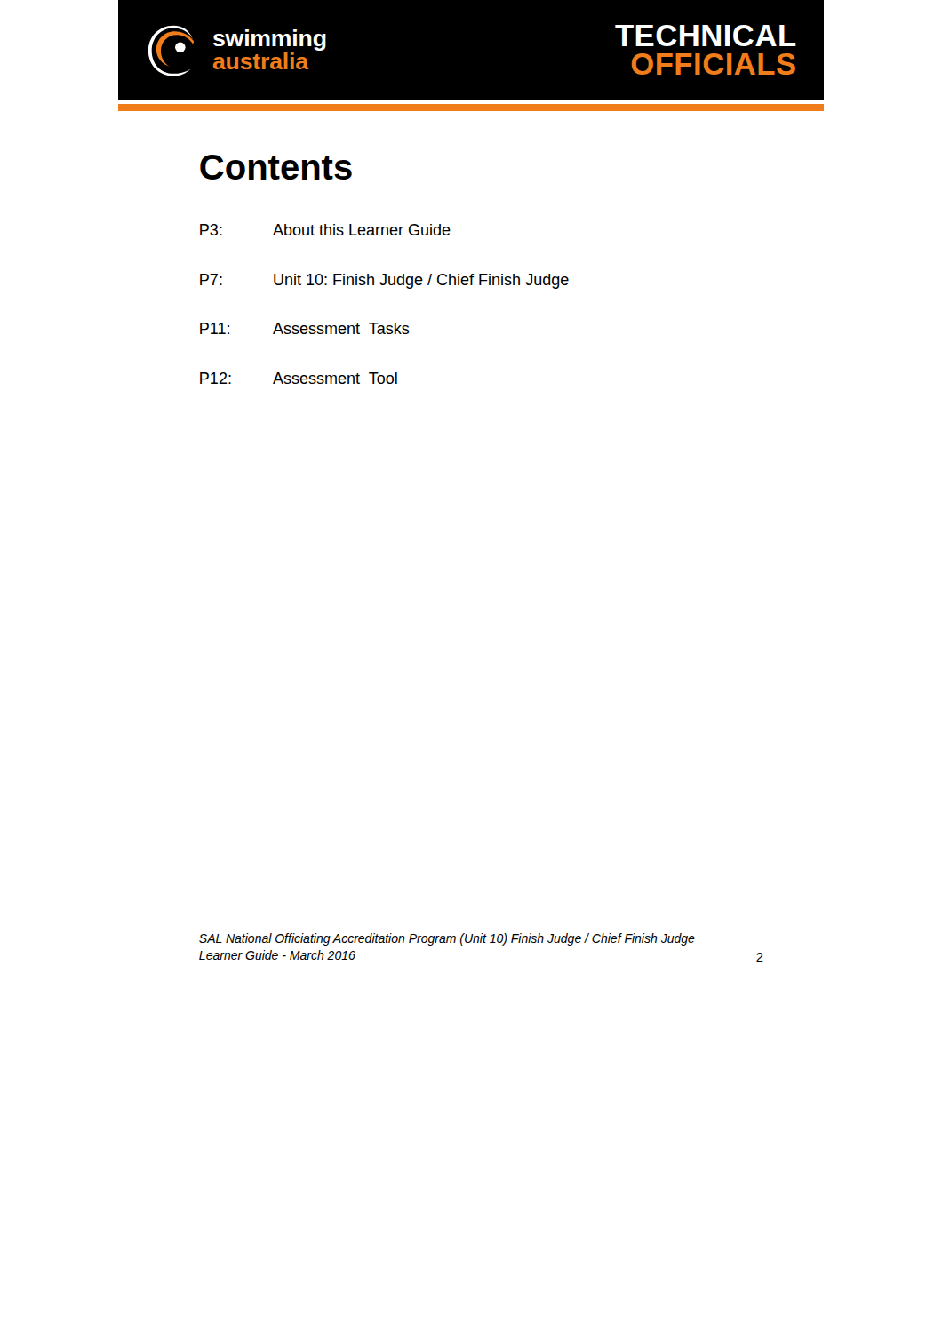swimming australia
TECHNICAL OFFICIALS
Contents
P3:
About this Learner Guide
P7:
Unit 10: Finish Judge / Chief Finish Judge
P11:
Assessment Tasks
P12:
Assessment Tool
SAL National Officiating Accreditation Program (Unit 10) Finish Judge / Chief Finish Judge Learner Guide - March 2016
2